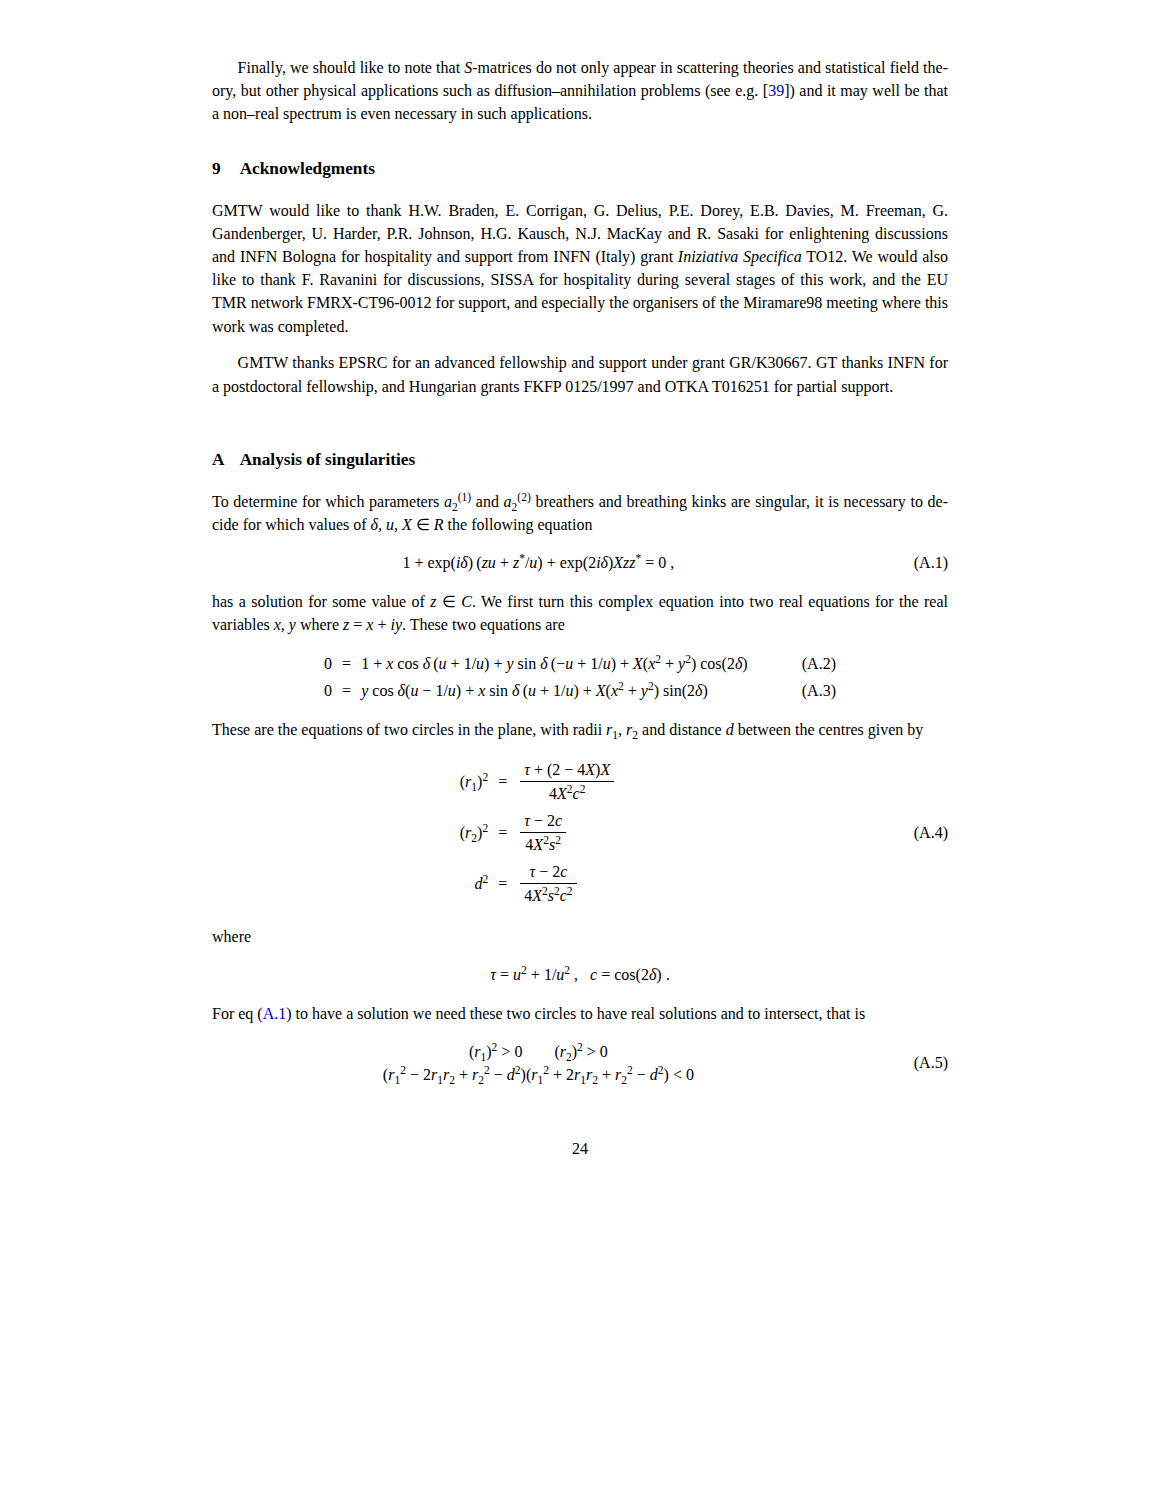Finally, we should like to note that S-matrices do not only appear in scattering theories and statistical field theory, but other physical applications such as diffusion–annihilation problems (see e.g. [39]) and it may well be that a non–real spectrum is even necessary in such applications.
9 Acknowledgments
GMTW would like to thank H.W. Braden, E. Corrigan, G. Delius, P.E. Dorey, E.B. Davies, M. Freeman, G. Gandenberger, U. Harder, P.R. Johnson, H.G. Kausch, N.J. MacKay and R. Sasaki for enlightening discussions and INFN Bologna for hospitality and support from INFN (Italy) grant Iniziativa Specifica TO12. We would also like to thank F. Ravanini for discussions, SISSA for hospitality during several stages of this work, and the EU TMR network FMRX-CT96-0012 for support, and especially the organisers of the Miramare98 meeting where this work was completed.
GMTW thanks EPSRC for an advanced fellowship and support under grant GR/K30667. GT thanks INFN for a postdoctoral fellowship, and Hungarian grants FKFP 0125/1997 and OTKA T016251 for partial support.
AAnalysis of singularities
To determine for which parameters a2(1) and a2(2) breathers and breathing kinks are singular, it is necessary to decide for which values of δ, u, X ∈ R the following equation
1 + exp(iδ) (zu + z*/u) + exp(2iδ)Xzz* = 0 ,
(A.1)
has a solution for some value of z ∈ C. We first turn this complex equation into two real equations for the real variables x, y where z = x + iy. These two equations are
| 0 | = | 1 + x cos δ ( u + 1/ u ) + y sin δ (− u + 1/ u ) + X ( x 2 + y 2 ) cos(2 δ ) | (A.2) |
| 0 | = | y cos δ ( u − 1/ u ) + x sin δ ( u + 1/ u ) + X ( x 2 + y 2 ) sin(2 δ ) | (A.3) |
These are the equations of two circles in the plane, with radii r1, r2 and distance d between the centres given by
| ( r 1 ) 2 | = | τ + (2 − 4 X ) X 4 X 2 c 2 |
| ( r 2 ) 2 | = | τ − 2 c 4 X 2 s 2 |
| d 2 | = | τ − 2 c 4 X 2 s 2 c 2 |
(A.4)
where
τ = u2 + 1/u2 , c = cos(2δ) .
For eq (A.1) to have a solution we need these two circles to have real solutions and to intersect, that is
(r1)2 > 0 (r2)2 > 0
(r12 − 2r1r2 + r22 − d2)(r12 + 2r1r2 + r22 − d2) < 0
(A.5)
24